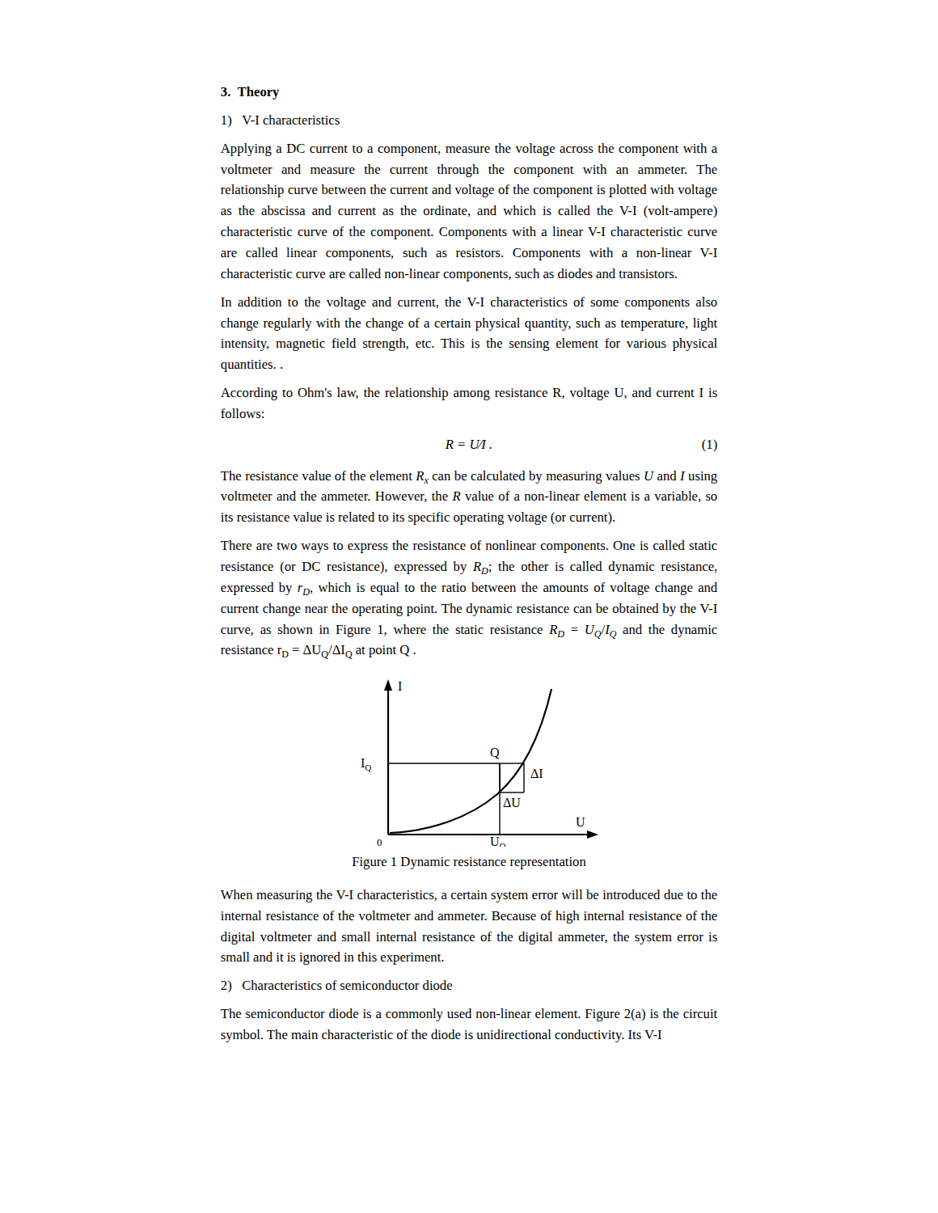3. Theory
1) V-I characteristics
Applying a DC current to a component, measure the voltage across the component with a voltmeter and measure the current through the component with an ammeter. The relationship curve between the current and voltage of the component is plotted with voltage as the abscissa and current as the ordinate, and which is called the V-I (volt-ampere) characteristic curve of the component. Components with a linear V-I characteristic curve are called linear components, such as resistors. Components with a non-linear V-I characteristic curve are called non-linear components, such as diodes and transistors.
In addition to the voltage and current, the V-I characteristics of some components also change regularly with the change of a certain physical quantity, such as temperature, light intensity, magnetic field strength, etc. This is the sensing element for various physical quantities. .
According to Ohm's law, the relationship among resistance R, voltage U, and current I is follows:
R = U∕I . (1)
The resistance value of the element Rx can be calculated by measuring values U and I using voltmeter and the ammeter. However, the R value of a non-linear element is a variable, so its resistance value is related to its specific operating voltage (or current).
There are two ways to express the resistance of nonlinear components. One is called static resistance (or DC resistance), expressed by RD; the other is called dynamic resistance, expressed by rD, which is equal to the ratio between the amounts of voltage change and current change near the operating point. The dynamic resistance can be obtained by the V-I curve, as shown in Figure 1, where the static resistance RD = UQ/IQ and the dynamic resistance rD = ΔUQ/ΔIQ at point Q .
I U IQ Q ΔI ΔU 0 UQ
Figure 1 Dynamic resistance representation
When measuring the V-I characteristics, a certain system error will be introduced due to the internal resistance of the voltmeter and ammeter. Because of high internal resistance of the digital voltmeter and small internal resistance of the digital ammeter, the system error is small and it is ignored in this experiment.
2) Characteristics of semiconductor diode
The semiconductor diode is a commonly used non-linear element. Figure 2(a) is the circuit symbol. The main characteristic of the diode is unidirectional conductivity. Its V-I